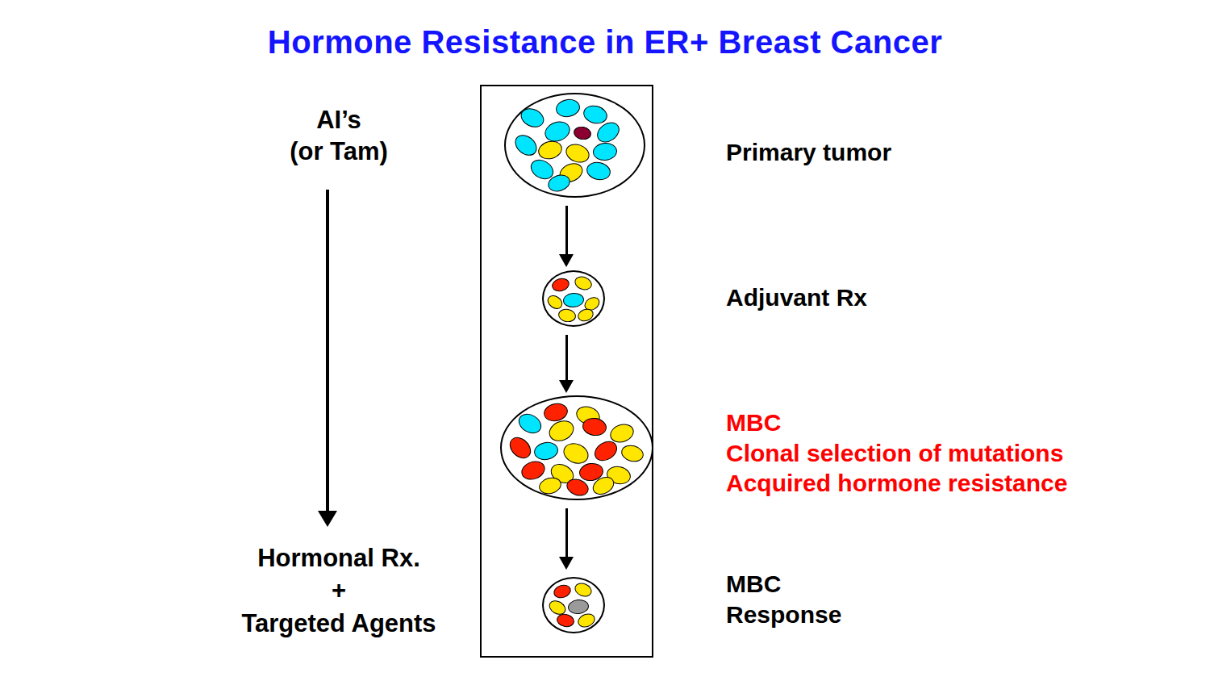Hormone Resistance in ER+ Breast Cancer
AI’s
(or Tam)
Hormonal Rx.
+
Targeted Agents
Primary tumor
Adjuvant Rx
MBC
Clonal selection of mutations
Acquired hormone resistance
MBC
Response